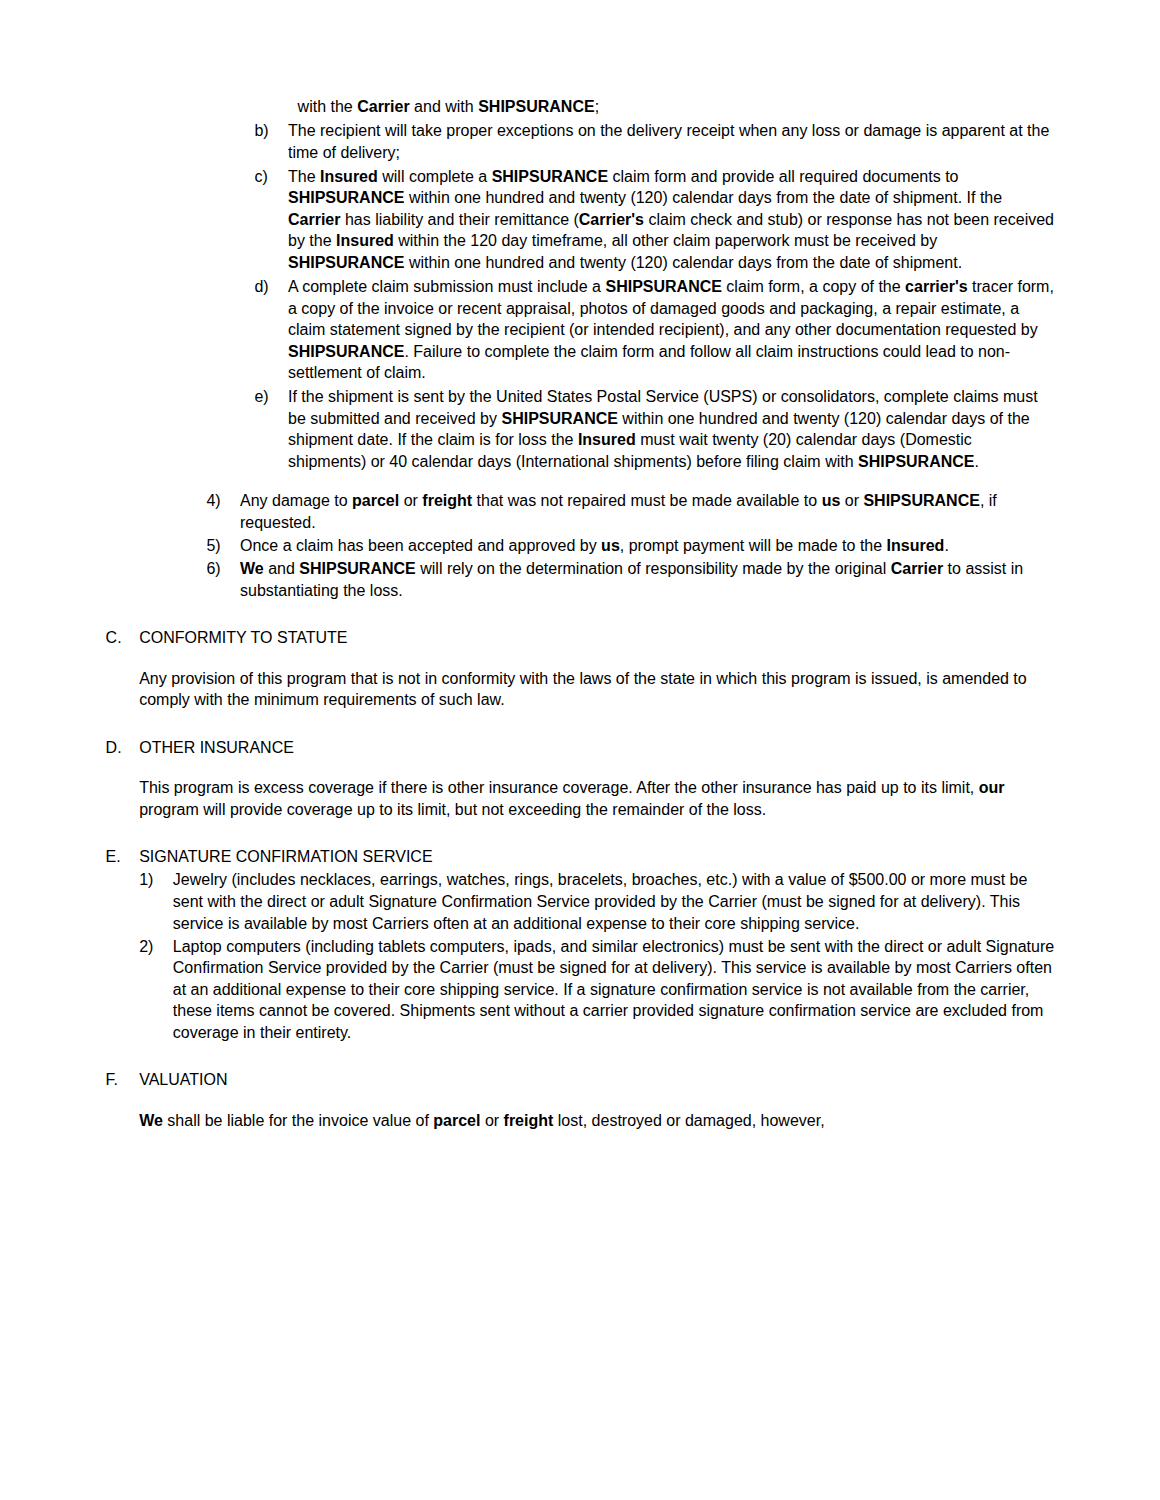with the Carrier and with SHIPSURANCE;
b) The recipient will take proper exceptions on the delivery receipt when any loss or damage is apparent at the time of delivery;
c) The Insured will complete a SHIPSURANCE claim form and provide all required documents to SHIPSURANCE within one hundred and twenty (120) calendar days from the date of shipment. If the Carrier has liability and their remittance (Carrier's claim check and stub) or response has not been received by the Insured within the 120 day timeframe, all other claim paperwork must be received by SHIPSURANCE within one hundred and twenty (120) calendar days from the date of shipment.
d) A complete claim submission must include a SHIPSURANCE claim form, a copy of the carrier's tracer form, a copy of the invoice or recent appraisal, photos of damaged goods and packaging, a repair estimate, a claim statement signed by the recipient (or intended recipient), and any other documentation requested by SHIPSURANCE. Failure to complete the claim form and follow all claim instructions could lead to non-settlement of claim.
e) If the shipment is sent by the United States Postal Service (USPS) or consolidators, complete claims must be submitted and received by SHIPSURANCE within one hundred and twenty (120) calendar days of the shipment date. If the claim is for loss the Insured must wait twenty (20) calendar days (Domestic shipments) or 40 calendar days (International shipments) before filing claim with SHIPSURANCE.
4) Any damage to parcel or freight that was not repaired must be made available to us or SHIPSURANCE, if requested.
5) Once a claim has been accepted and approved by us, prompt payment will be made to the Insured.
6) We and SHIPSURANCE will rely on the determination of responsibility made by the original Carrier to assist in substantiating the loss.
C. CONFORMITY TO STATUTE
Any provision of this program that is not in conformity with the laws of the state in which this program is issued, is amended to comply with the minimum requirements of such law.
D. OTHER INSURANCE
This program is excess coverage if there is other insurance coverage. After the other insurance has paid up to its limit, our program will provide coverage up to its limit, but not exceeding the remainder of the loss.
E. SIGNATURE CONFIRMATION SERVICE
1) Jewelry (includes necklaces, earrings, watches, rings, bracelets, broaches, etc.) with a value of $500.00 or more must be sent with the direct or adult Signature Confirmation Service provided by the Carrier (must be signed for at delivery). This service is available by most Carriers often at an additional expense to their core shipping service.
2) Laptop computers (including tablets computers, ipads, and similar electronics) must be sent with the direct or adult Signature Confirmation Service provided by the Carrier (must be signed for at delivery). This service is available by most Carriers often at an additional expense to their core shipping service. If a signature confirmation service is not available from the carrier, these items cannot be covered. Shipments sent without a carrier provided signature confirmation service are excluded from coverage in their entirety.
F. VALUATION
We shall be liable for the invoice value of parcel or freight lost, destroyed or damaged, however,